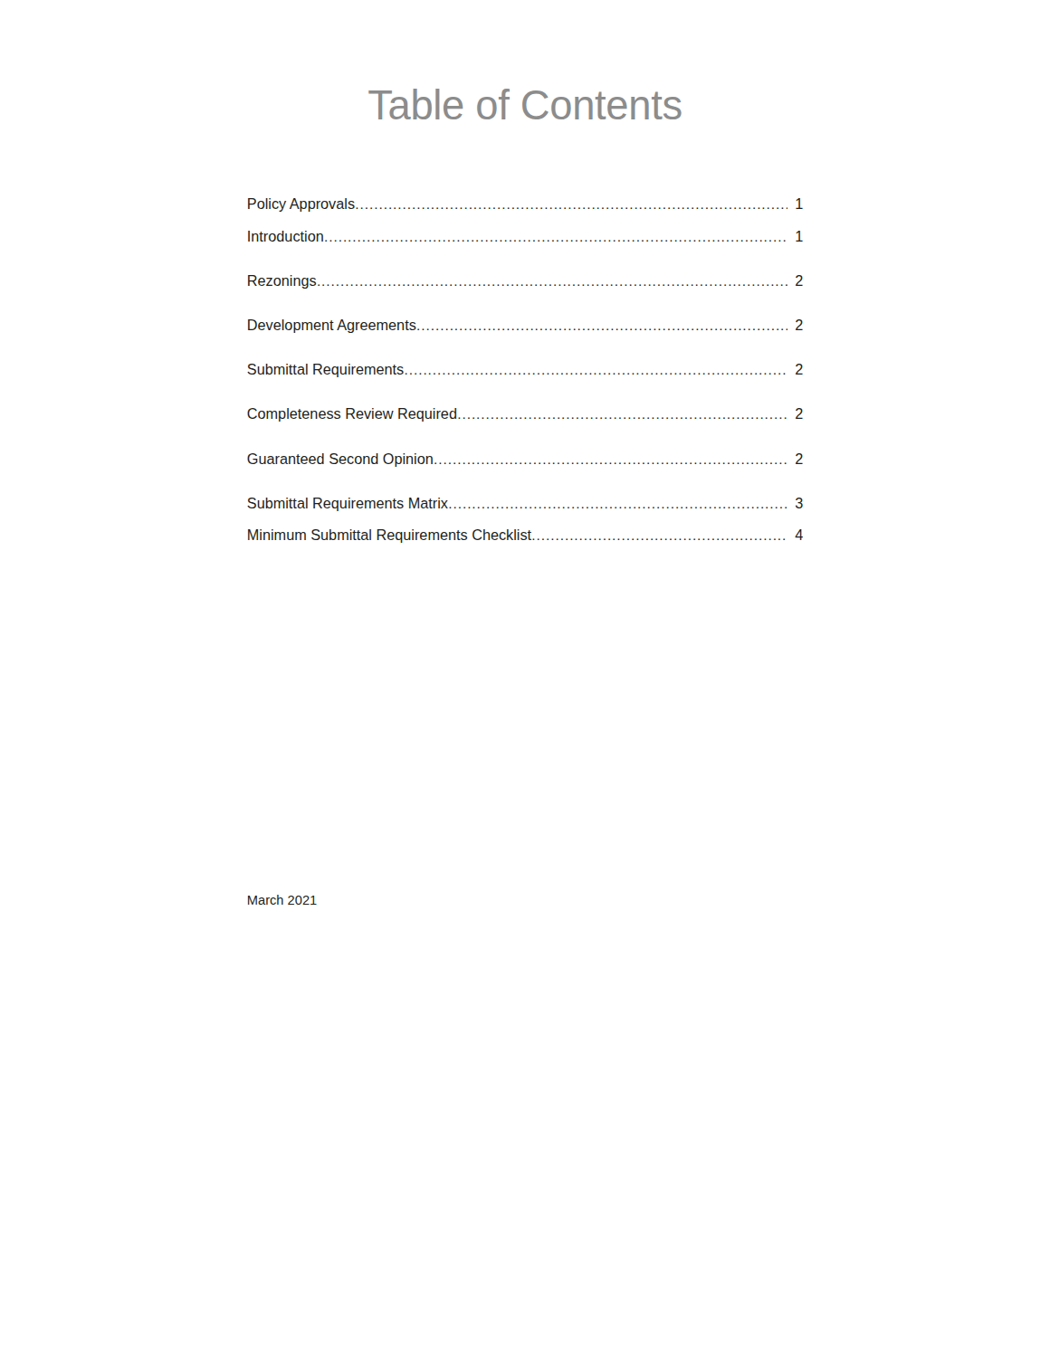Table of Contents
Policy Approvals ............................................................................................................ 1
Introduction ..................................................................................................................... 1
Rezonings ....................................................................................................................... 2
Development Agreements .................................................................................................... 2
Submittal Requirements ....................................................................................................... 2
Completeness Review Required .......................................................................................... 2
Guaranteed Second Opinion .............................................................................................. 2
Submittal Requirements Matrix ......................................................................................... 3
Minimum Submittal Requirements Checklist .................................................................... 4
March 2021